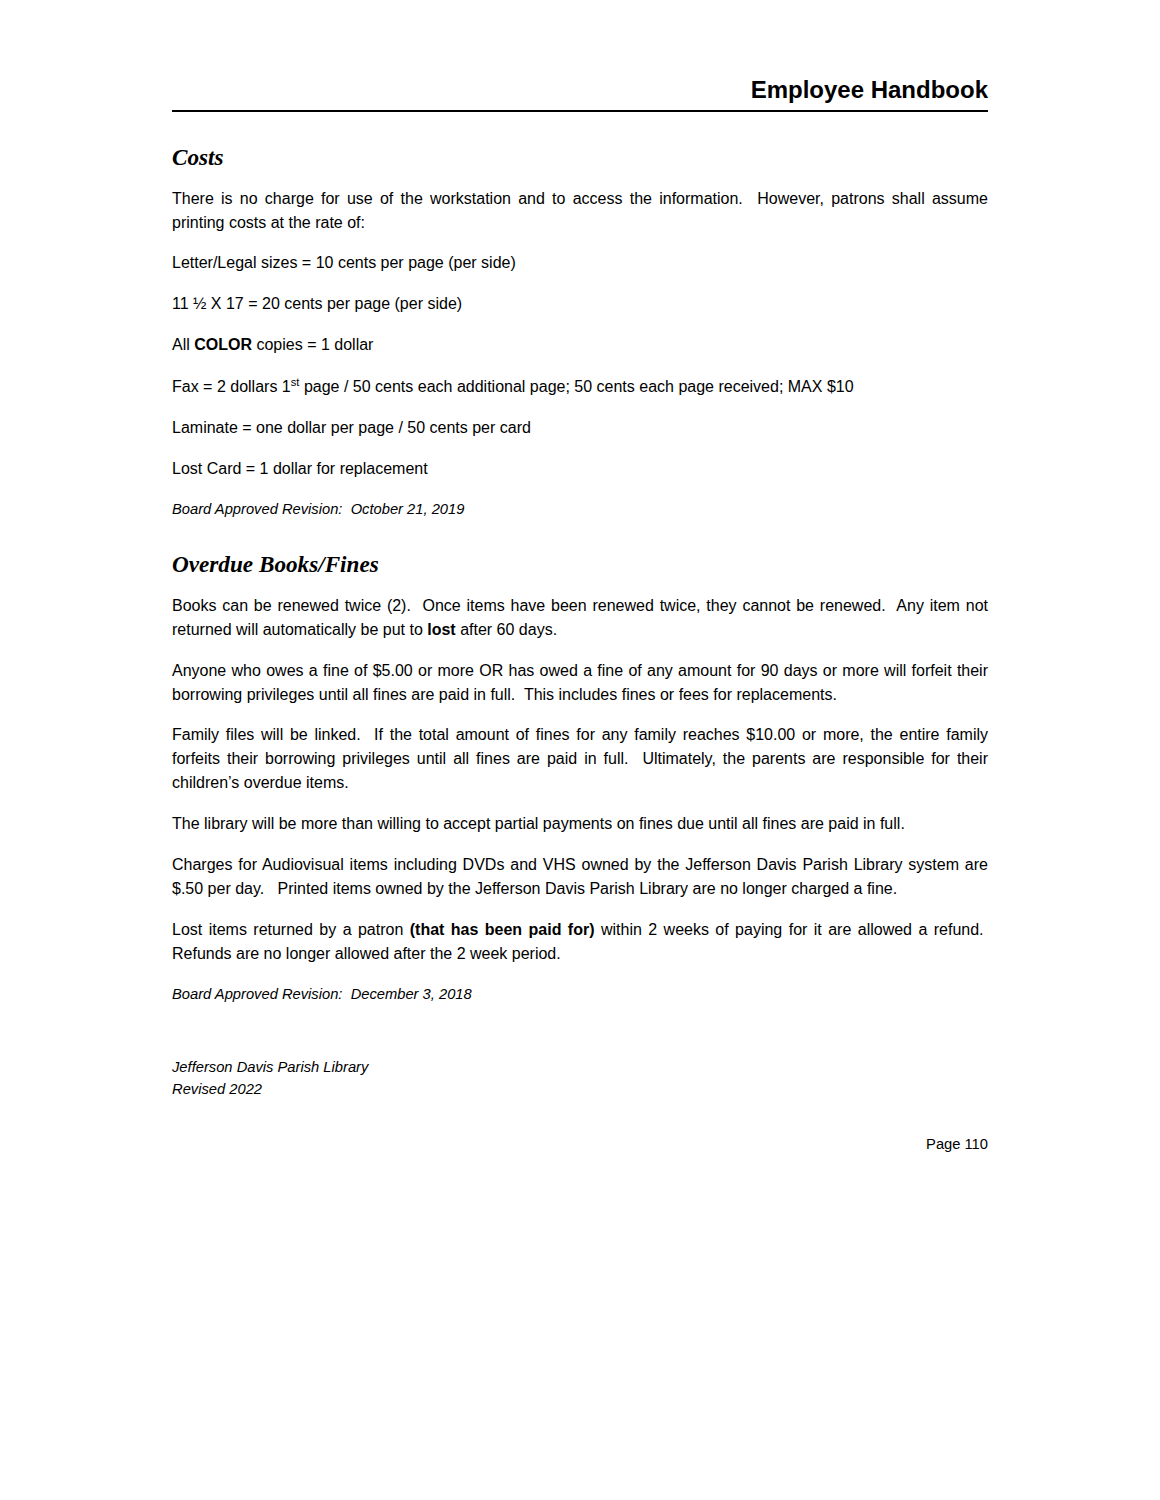Employee Handbook
Costs
There is no charge for use of the workstation and to access the information. However, patrons shall assume printing costs at the rate of:
Letter/Legal sizes = 10 cents per page (per side)
11 ½ X 17 = 20 cents per page (per side)
All COLOR copies = 1 dollar
Fax = 2 dollars 1st page / 50 cents each additional page; 50 cents each page received; MAX $10
Laminate = one dollar per page / 50 cents per card
Lost Card = 1 dollar for replacement
Board Approved Revision: October 21, 2019
Overdue Books/Fines
Books can be renewed twice (2). Once items have been renewed twice, they cannot be renewed. Any item not returned will automatically be put to lost after 60 days.
Anyone who owes a fine of $5.00 or more OR has owed a fine of any amount for 90 days or more will forfeit their borrowing privileges until all fines are paid in full. This includes fines or fees for replacements.
Family files will be linked. If the total amount of fines for any family reaches $10.00 or more, the entire family forfeits their borrowing privileges until all fines are paid in full. Ultimately, the parents are responsible for their children’s overdue items.
The library will be more than willing to accept partial payments on fines due until all fines are paid in full.
Charges for Audiovisual items including DVDs and VHS owned by the Jefferson Davis Parish Library system are $.50 per day. Printed items owned by the Jefferson Davis Parish Library are no longer charged a fine.
Lost items returned by a patron (that has been paid for) within 2 weeks of paying for it are allowed a refund. Refunds are no longer allowed after the 2 week period.
Board Approved Revision: December 3, 2018
Jefferson Davis Parish Library
Revised 2022
Page 110